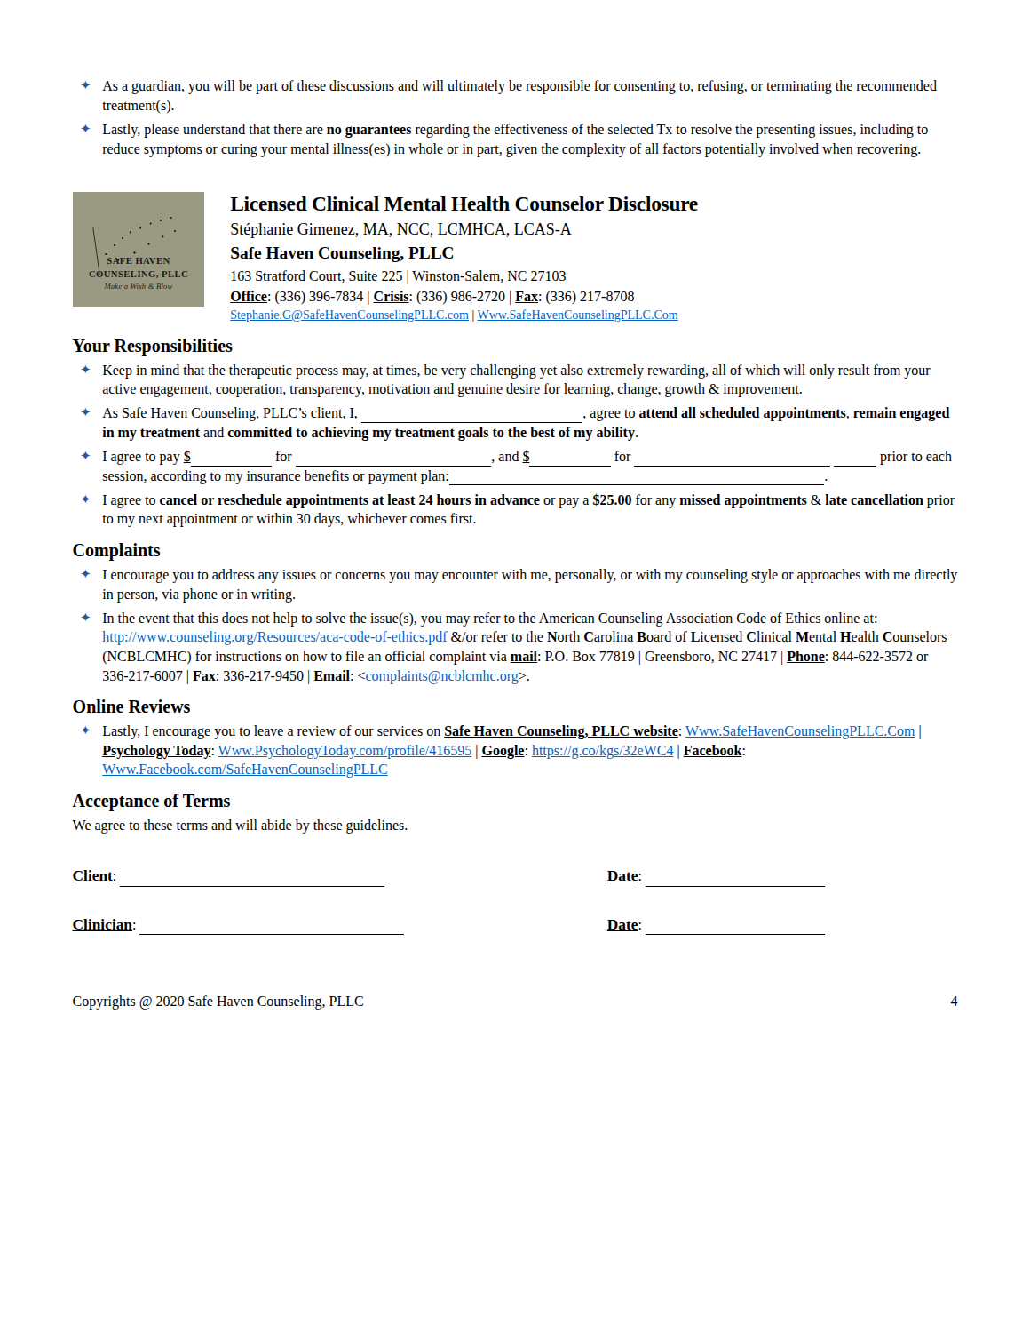As a guardian, you will be part of these discussions and will ultimately be responsible for consenting to, refusing, or terminating the recommended treatment(s).
Lastly, please understand that there are no guarantees regarding the effectiveness of the selected Tx to resolve the presenting issues, including to reduce symptoms or curing your mental illness(es) in whole or in part, given the complexity of all factors potentially involved when recovering.
SAFE HAVEN COUNSELING, PLLC Make a Wish & Blow
Licensed Clinical Mental Health Counselor Disclosure
Stéphanie Gimenez, MA, NCC, LCMHCA, LCAS-A
Safe Haven Counseling, PLLC
163 Stratford Court, Suite 225 | Winston-Salem, NC 27103
Office: (336) 396-7834 | Crisis: (336) 986-2720 | Fax: (336) 217-8708
Stephanie.G@SafeHavenCounselingPLLC.com | Www.SafeHavenCounselingPLLC.Com
Your Responsibilities
Keep in mind that the therapeutic process may, at times, be very challenging yet also extremely rewarding, all of which will only result from your active engagement, cooperation, transparency, motivation and genuine desire for learning, change, growth & improvement.
As Safe Haven Counseling, PLLC’s client, I, , agree to attend all scheduled appointments, remain engaged in my treatment and committed to achieving my treatment goals to the best of my ability.
I agree to pay $ for , and $ for prior to each session, according to my insurance benefits or payment plan: .
I agree to cancel or reschedule appointments at least 24 hours in advance or pay a $25.00 for any missed appointments & late cancellation prior to my next appointment or within 30 days, whichever comes first.
Complaints
I encourage you to address any issues or concerns you may encounter with me, personally, or with my counseling style or approaches with me directly in person, via phone or in writing.
In the event that this does not help to solve the issue(s), you may refer to the American Counseling Association Code of Ethics online at: http://www.counseling.org/Resources/aca-code-of-ethics.pdf &/or refer to the North Carolina Board of Licensed Clinical Mental Health Counselors (NCBLCMHC) for instructions on how to file an official complaint via mail: P.O. Box 77819 | Greensboro, NC 27417 | Phone: 844-622-3572 or 336-217-6007 | Fax: 336-217-9450 | Email: <complaints@ncblcmhc.org>.
Online Reviews
Lastly, I encourage you to leave a review of our services on Safe Haven Counseling, PLLC website: Www.SafeHavenCounselingPLLC.Com | Psychology Today: Www.PsychologyToday.com/profile/416595 | Google: https://g.co/kgs/32eWC4 | Facebook: Www.Facebook.com/SafeHavenCounselingPLLC
Acceptance of Terms
We agree to these terms and will abide by these guidelines.
| Client : | Date : |
| Clinician : | Date : |
Copyrights @ 2020 Safe Haven Counseling, PLLC
4